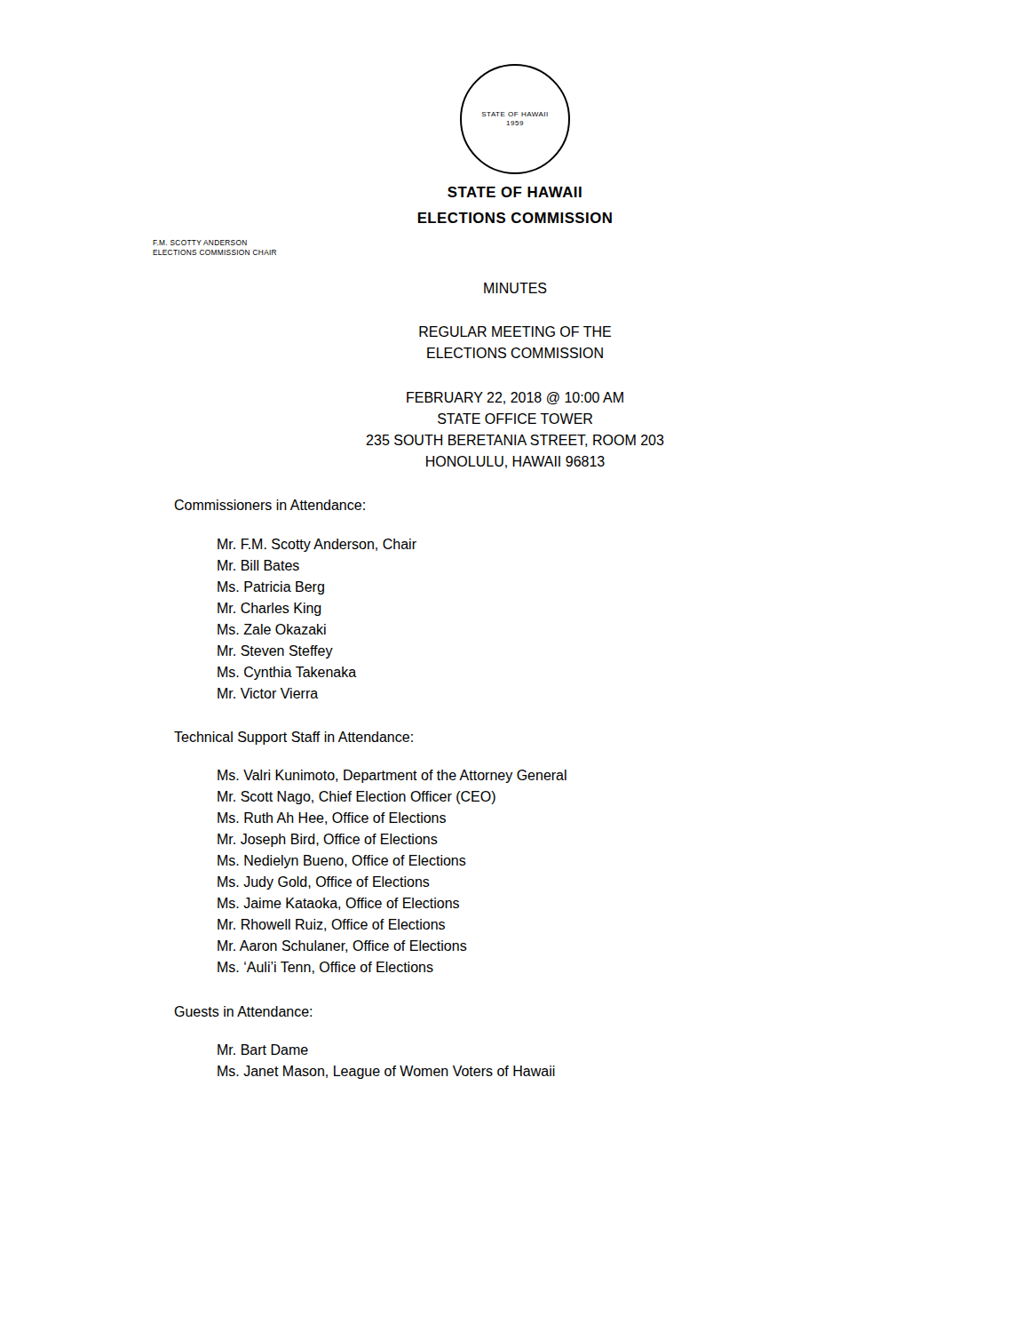STATE OF HAWAII
1959
STATE OF HAWAII
ELECTIONS COMMISSION
F.M. SCOTTY ANDERSON
ELECTIONS COMMISSION CHAIR
MINUTES
REGULAR MEETING OF THE
ELECTIONS COMMISSION
FEBRUARY 22, 2018 @ 10:00 AM
STATE OFFICE TOWER
235 SOUTH BERETANIA STREET, ROOM 203
HONOLULU, HAWAII 96813
Commissioners in Attendance:
Mr. F.M. Scotty Anderson, Chair
Mr. Bill Bates
Ms. Patricia Berg
Mr. Charles King
Ms. Zale Okazaki
Mr. Steven Steffey
Ms. Cynthia Takenaka
Mr. Victor Vierra
Technical Support Staff in Attendance:
Ms. Valri Kunimoto, Department of the Attorney General
Mr. Scott Nago, Chief Election Officer (CEO)
Ms. Ruth Ah Hee, Office of Elections
Mr. Joseph Bird, Office of Elections
Ms. Nedielyn Bueno, Office of Elections
Ms. Judy Gold, Office of Elections
Ms. Jaime Kataoka, Office of Elections
Mr. Rhowell Ruiz, Office of Elections
Mr. Aaron Schulaner, Office of Elections
Ms. ‘Auli’i Tenn, Office of Elections
Guests in Attendance:
Mr. Bart Dame
Ms. Janet Mason, League of Women Voters of Hawaii